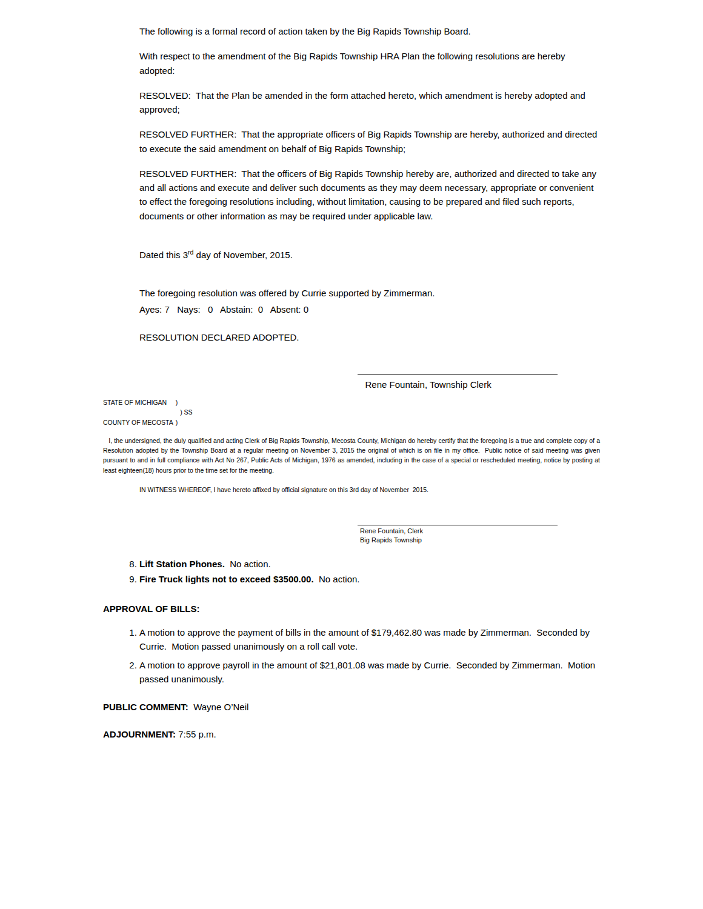The following is a formal record of action taken by the Big Rapids Township Board.
With respect to the amendment of the Big Rapids Township HRA Plan the following resolutions are hereby adopted:
RESOLVED: That the Plan be amended in the form attached hereto, which amendment is hereby adopted and approved;
RESOLVED FURTHER: That the appropriate officers of Big Rapids Township are hereby, authorized and directed to execute the said amendment on behalf of Big Rapids Township;
RESOLVED FURTHER: That the officers of Big Rapids Township hereby are, authorized and directed to take any and all actions and execute and deliver such documents as they may deem necessary, appropriate or convenient to effect the foregoing resolutions including, without limitation, causing to be prepared and filed such reports, documents or other information as may be required under applicable law.
Dated this 3rd day of November, 2015.
The foregoing resolution was offered by Currie supported by Zimmerman.
Ayes: 7 Nays: 0 Abstain: 0 Absent: 0
RESOLUTION DECLARED ADOPTED.
Rene Fountain, Township Clerk
| STATE OF MICHIGAN | ) | |
| | | ) SS |
| COUNTY OF MECOSTA | ) | |
I, the undersigned, the duly qualified and acting Clerk of Big Rapids Township, Mecosta County, Michigan do hereby certify that the foregoing is a true and complete copy of a Resolution adopted by the Township Board at a regular meeting on November 3, 2015 the original of which is on file in my office. Public notice of said meeting was given pursuant to and in full compliance with Act No 267, Public Acts of Michigan, 1976 as amended, including in the case of a special or rescheduled meeting, notice by posting at least eighteen(18) hours prior to the time set for the meeting.
IN WITNESS WHEREOF, I have hereto affixed by official signature on this 3rd day of November 2015.
Rene Fountain, Clerk
Big Rapids Township
Lift Station Phones. No action.
Fire Truck lights not to exceed $3500.00. No action.
APPROVAL OF BILLS:
A motion to approve the payment of bills in the amount of $179,462.80 was made by Zimmerman. Seconded by Currie. Motion passed unanimously on a roll call vote.
A motion to approve payroll in the amount of $21,801.08 was made by Currie. Seconded by Zimmerman. Motion passed unanimously.
PUBLIC COMMENT: Wayne O’Neil
ADJOURNMENT: 7:55 p.m.